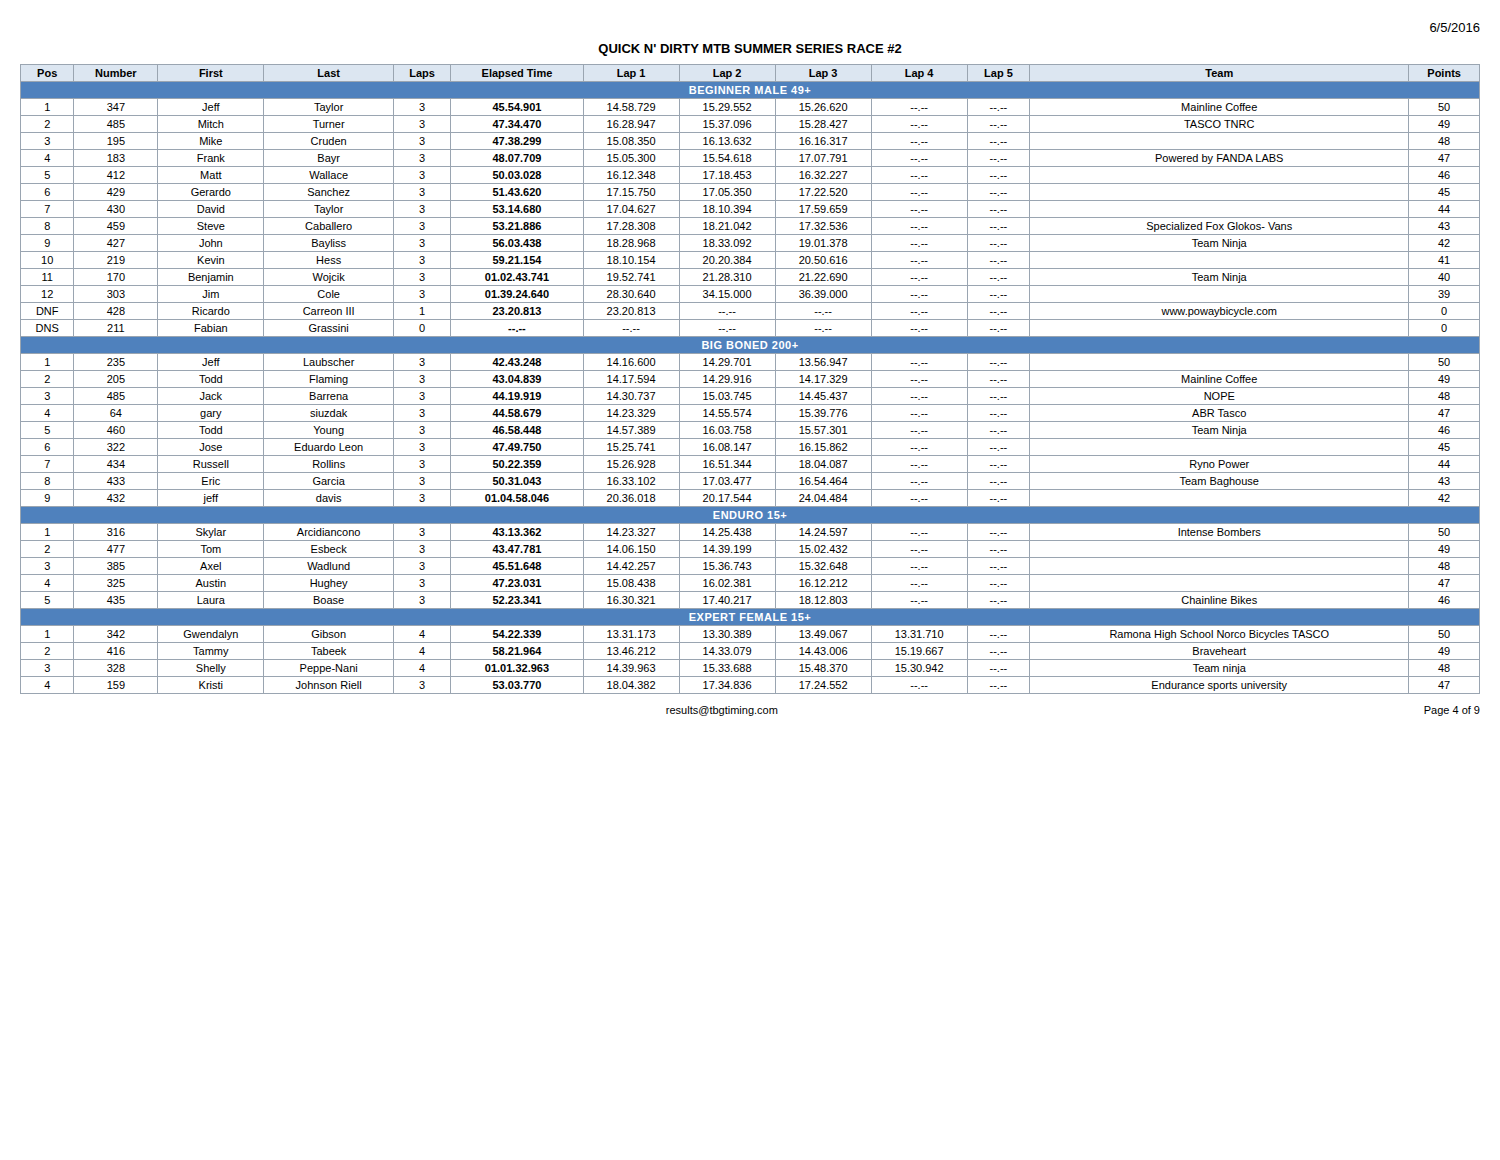6/5/2016
QUICK N' DIRTY MTB SUMMER SERIES RACE #2
| Pos | Number | First | Last | Laps | Elapsed Time | Lap 1 | Lap 2 | Lap 3 | Lap 4 | Lap 5 | Team | Points |
| --- | --- | --- | --- | --- | --- | --- | --- | --- | --- | --- | --- | --- |
| BEGINNER MALE 49+ |
| 1 | 347 | Jeff | Taylor | 3 | 45.54.901 | 14.58.729 | 15.29.552 | 15.26.620 | --.-- | --.-- | Mainline Coffee | 50 |
| 2 | 485 | Mitch | Turner | 3 | 47.34.470 | 16.28.947 | 15.37.096 | 15.28.427 | --.-- | --.-- | TASCO TNRC | 49 |
| 3 | 195 | Mike | Cruden | 3 | 47.38.299 | 15.08.350 | 16.13.632 | 16.16.317 | --.-- | --.-- | | 48 |
| 4 | 183 | Frank | Bayr | 3 | 48.07.709 | 15.05.300 | 15.54.618 | 17.07.791 | --.-- | --.-- | Powered by FANDA LABS | 47 |
| 5 | 412 | Matt | Wallace | 3 | 50.03.028 | 16.12.348 | 17.18.453 | 16.32.227 | --.-- | --.-- | | 46 |
| 6 | 429 | Gerardo | Sanchez | 3 | 51.43.620 | 17.15.750 | 17.05.350 | 17.22.520 | --.-- | --.-- | | 45 |
| 7 | 430 | David | Taylor | 3 | 53.14.680 | 17.04.627 | 18.10.394 | 17.59.659 | --.-- | --.-- | | 44 |
| 8 | 459 | Steve | Caballero | 3 | 53.21.886 | 17.28.308 | 18.21.042 | 17.32.536 | --.-- | --.-- | Specialized Fox Glokos- Vans | 43 |
| 9 | 427 | John | Bayliss | 3 | 56.03.438 | 18.28.968 | 18.33.092 | 19.01.378 | --.-- | --.-- | Team Ninja | 42 |
| 10 | 219 | Kevin | Hess | 3 | 59.21.154 | 18.10.154 | 20.20.384 | 20.50.616 | --.-- | --.-- | | 41 |
| 11 | 170 | Benjamin | Wojcik | 3 | 01.02.43.741 | 19.52.741 | 21.28.310 | 21.22.690 | --.-- | --.-- | Team Ninja | 40 |
| 12 | 303 | Jim | Cole | 3 | 01.39.24.640 | 28.30.640 | 34.15.000 | 36.39.000 | --.-- | --.-- | | 39 |
| DNF | 428 | Ricardo | Carreon III | 1 | 23.20.813 | 23.20.813 | --.-- | --.-- | --.-- | --.-- | www.powaybicycle.com | 0 |
| DNS | 211 | Fabian | Grassini | 0 | --.-- | --.-- | --.-- | --.-- | --.-- | --.-- | | 0 |
| BIG BONED 200+ |
| 1 | 235 | Jeff | Laubscher | 3 | 42.43.248 | 14.16.600 | 14.29.701 | 13.56.947 | --.-- | --.-- | | 50 |
| 2 | 205 | Todd | Flaming | 3 | 43.04.839 | 14.17.594 | 14.29.916 | 14.17.329 | --.-- | --.-- | Mainline Coffee | 49 |
| 3 | 485 | Jack | Barrena | 3 | 44.19.919 | 14.30.737 | 15.03.745 | 14.45.437 | --.-- | --.-- | NOPE | 48 |
| 4 | 64 | gary | siuzdak | 3 | 44.58.679 | 14.23.329 | 14.55.574 | 15.39.776 | --.-- | --.-- | ABR Tasco | 47 |
| 5 | 460 | Todd | Young | 3 | 46.58.448 | 14.57.389 | 16.03.758 | 15.57.301 | --.-- | --.-- | Team Ninja | 46 |
| 6 | 322 | Jose | Eduardo Leon | 3 | 47.49.750 | 15.25.741 | 16.08.147 | 16.15.862 | --.-- | --.-- | | 45 |
| 7 | 434 | Russell | Rollins | 3 | 50.22.359 | 15.26.928 | 16.51.344 | 18.04.087 | --.-- | --.-- | Ryno Power | 44 |
| 8 | 433 | Eric | Garcia | 3 | 50.31.043 | 16.33.102 | 17.03.477 | 16.54.464 | --.-- | --.-- | Team Baghouse | 43 |
| 9 | 432 | jeff | davis | 3 | 01.04.58.046 | 20.36.018 | 20.17.544 | 24.04.484 | --.-- | --.-- | | 42 |
| ENDURO 15+ |
| 1 | 316 | Skylar | Arcidiancono | 3 | 43.13.362 | 14.23.327 | 14.25.438 | 14.24.597 | --.-- | --.-- | Intense Bombers | 50 |
| 2 | 477 | Tom | Esbeck | 3 | 43.47.781 | 14.06.150 | 14.39.199 | 15.02.432 | --.-- | --.-- | | 49 |
| 3 | 385 | Axel | Wadlund | 3 | 45.51.648 | 14.42.257 | 15.36.743 | 15.32.648 | --.-- | --.-- | | 48 |
| 4 | 325 | Austin | Hughey | 3 | 47.23.031 | 15.08.438 | 16.02.381 | 16.12.212 | --.-- | --.-- | | 47 |
| 5 | 435 | Laura | Boase | 3 | 52.23.341 | 16.30.321 | 17.40.217 | 18.12.803 | --.-- | --.-- | Chainline Bikes | 46 |
| EXPERT FEMALE 15+ |
| 1 | 342 | Gwendalyn | Gibson | 4 | 54.22.339 | 13.31.173 | 13.30.389 | 13.49.067 | 13.31.710 | --.-- | Ramona High School Norco Bicycles TASCO | 50 |
| 2 | 416 | Tammy | Tabeek | 4 | 58.21.964 | 13.46.212 | 14.33.079 | 14.43.006 | 15.19.667 | --.-- | Braveheart | 49 |
| 3 | 328 | Shelly | Peppe-Nani | 4 | 01.01.32.963 | 14.39.963 | 15.33.688 | 15.48.370 | 15.30.942 | --.-- | Team ninja | 48 |
| 4 | 159 | Kristi | Johnson Riell | 3 | 53.03.770 | 18.04.382 | 17.34.836 | 17.24.552 | --.-- | --.-- | Endurance sports university | 47 |
results@tbgtiming.com
Page 4 of 9